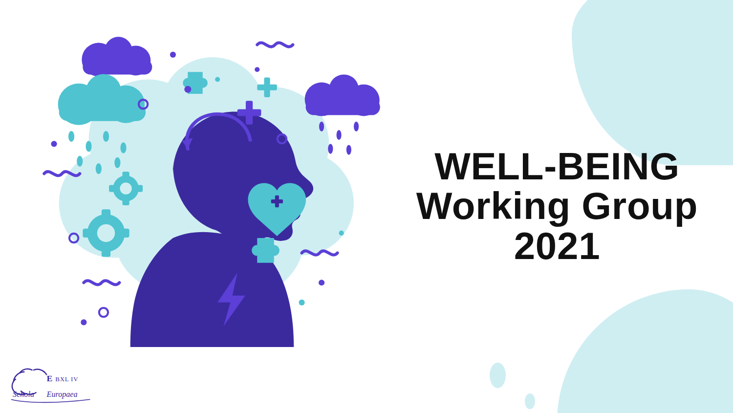Well-Being Working Group 2021
E BXL IV Schola Europaea